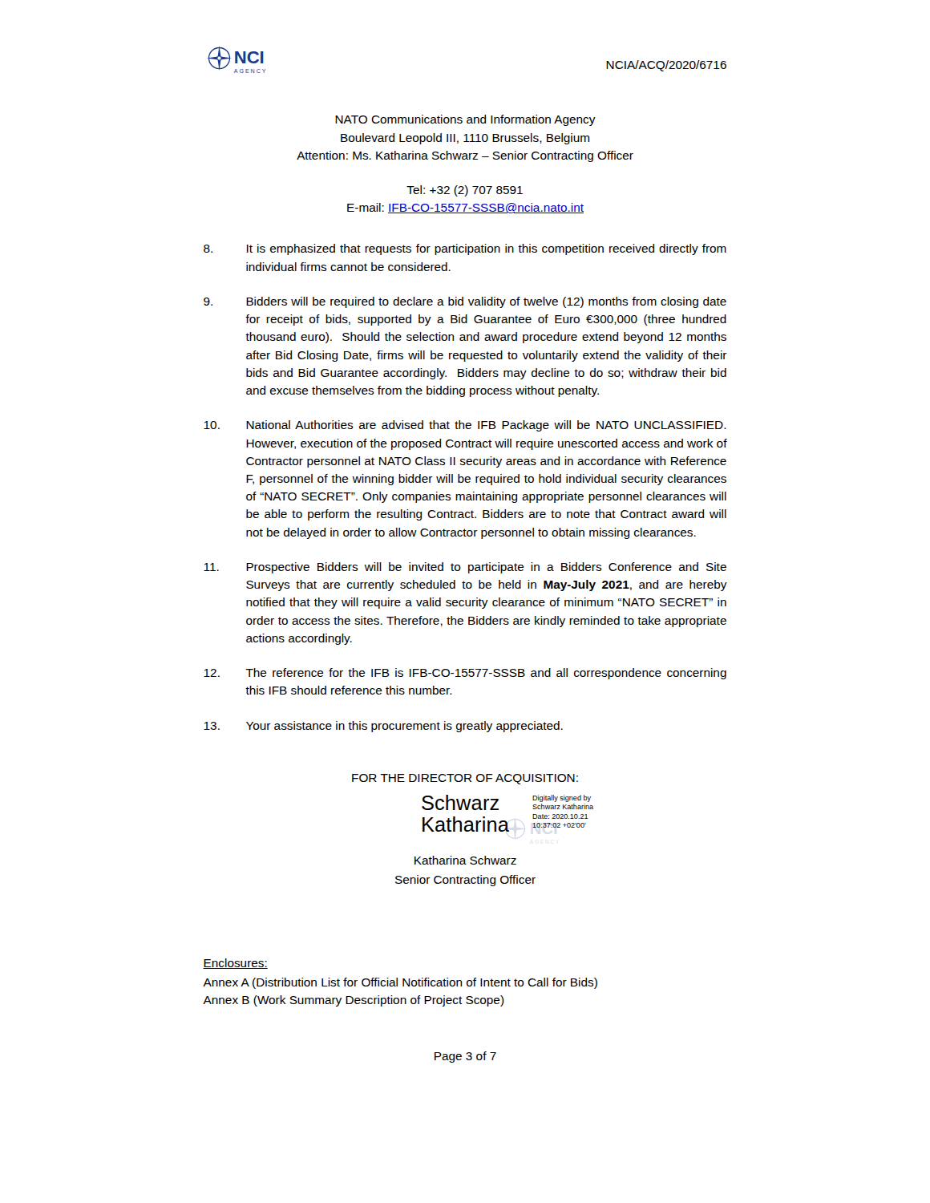NCI AGENCY
NCIA/ACQ/2020/6716
NATO Communications and Information Agency
Boulevard Leopold III, 1110 Brussels, Belgium
Attention: Ms. Katharina Schwarz – Senior Contracting Officer
Tel: +32 (2) 707 8591
E-mail: IFB-CO-15577-SSSB@ncia.nato.int
8. It is emphasized that requests for participation in this competition received directly from individual firms cannot be considered.
9. Bidders will be required to declare a bid validity of twelve (12) months from closing date for receipt of bids, supported by a Bid Guarantee of Euro €300,000 (three hundred thousand euro). Should the selection and award procedure extend beyond 12 months after Bid Closing Date, firms will be requested to voluntarily extend the validity of their bids and Bid Guarantee accordingly. Bidders may decline to do so; withdraw their bid and excuse themselves from the bidding process without penalty.
10. National Authorities are advised that the IFB Package will be NATO UNCLASSIFIED. However, execution of the proposed Contract will require unescorted access and work of Contractor personnel at NATO Class II security areas and in accordance with Reference F, personnel of the winning bidder will be required to hold individual security clearances of “NATO SECRET”. Only companies maintaining appropriate personnel clearances will be able to perform the resulting Contract. Bidders are to note that Contract award will not be delayed in order to allow Contractor personnel to obtain missing clearances.
11. Prospective Bidders will be invited to participate in a Bidders Conference and Site Surveys that are currently scheduled to be held in May-July 2021, and are hereby notified that they will require a valid security clearance of minimum “NATO SECRET” in order to access the sites. Therefore, the Bidders are kindly reminded to take appropriate actions accordingly.
12. The reference for the IFB is IFB-CO-15577-SSSB and all correspondence concerning this IFB should reference this number.
13. Your assistance in this procurement is greatly appreciated.
FOR THE DIRECTOR OF ACQUISITION:
NCI AGENCY
Schwarz
Katharina
Digitally signed by
Schwarz Katharina
Date: 2020.10.21
10:37:02 +02'00'
Katharina Schwarz
Senior Contracting Officer
Enclosures:
Annex A (Distribution List for Official Notification of Intent to Call for Bids)
Annex B (Work Summary Description of Project Scope)
Page 3 of 7